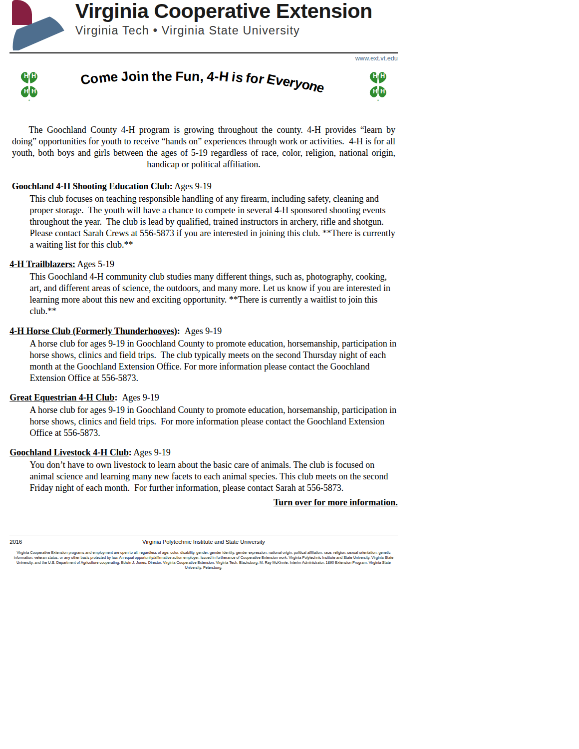Virginia Cooperative Extension
Virginia Tech • Virginia State University
www.ext.vt.edu
H H H H *
Come Join the Fun, 4-H is for Everyone
H H H H *
The Goochland County 4-H program is growing throughout the county. 4-H provides “learn by doing” opportunities for youth to receive “hands on” experiences through work or activities. 4-H is for all youth, both boys and girls between the ages of 5-19 regardless of race, color, religion, national origin, handicap or political affiliation.
Goochland 4-H Shooting Education Club:
Ages 9-19
This club focuses on teaching responsible handling of any firearm, including safety, cleaning and proper storage. The youth will have a chance to compete in several 4-H sponsored shooting events throughout the year. The club is lead by qualified, trained instructors in archery, rifle and shotgun. Please contact Sarah Crews at 556-5873 if you are interested in joining this club. **There is currently a waiting list for this club.**
4-H Trailblazers:
Ages 5-19
This Goochland 4-H community club studies many different things, such as, photography, cooking, art, and different areas of science, the outdoors, and many more. Let us know if you are interested in learning more about this new and exciting opportunity. **There is currently a waitlist to join this club.**
4-H Horse Club (Formerly Thunderhooves):
Ages 9-19
A horse club for ages 9-19 in Goochland County to promote education, horsemanship, participation in horse shows, clinics and field trips. The club typically meets on the second Thursday night of each month at the Goochland Extension Office. For more information please contact the Goochland Extension Office at 556-5873.
Great Equestrian 4-H Club:
Ages 9-19
A horse club for ages 9-19 in Goochland County to promote education, horsemanship, participation in horse shows, clinics and field trips. For more information please contact the Goochland Extension Office at 556-5873.
Goochland Livestock 4-H Club:
Ages 9-19
You don’t have to own livestock to learn about the basic care of animals. The club is focused on animal science and learning many new facets to each animal species. This club meets on the second Friday night of each month. For further information, please contact Sarah at 556-5873.
Turn over for more information.
2016
Virginia Polytechnic Institute and State University
Virginia Cooperative Extension programs and employment are open to all, regardless of age, color, disability, gender, gender identity, gender expression, national origin, political affiliation, race, religion, sexual orientation, genetic information, veteran status, or any other basis protected by law. An equal opportunity/affirmative action employer. Issued in furtherance of Cooperative Extension work, Virginia Polytechnic Institute and State University, Virginia State University, and the U.S. Department of Agriculture cooperating. Edwin J. Jones, Director, Virginia Cooperative Extension, Virginia Tech, Blacksburg; M. Ray McKinnie, Interim Administrator, 1890 Extension Program, Virginia State University, Petersburg.